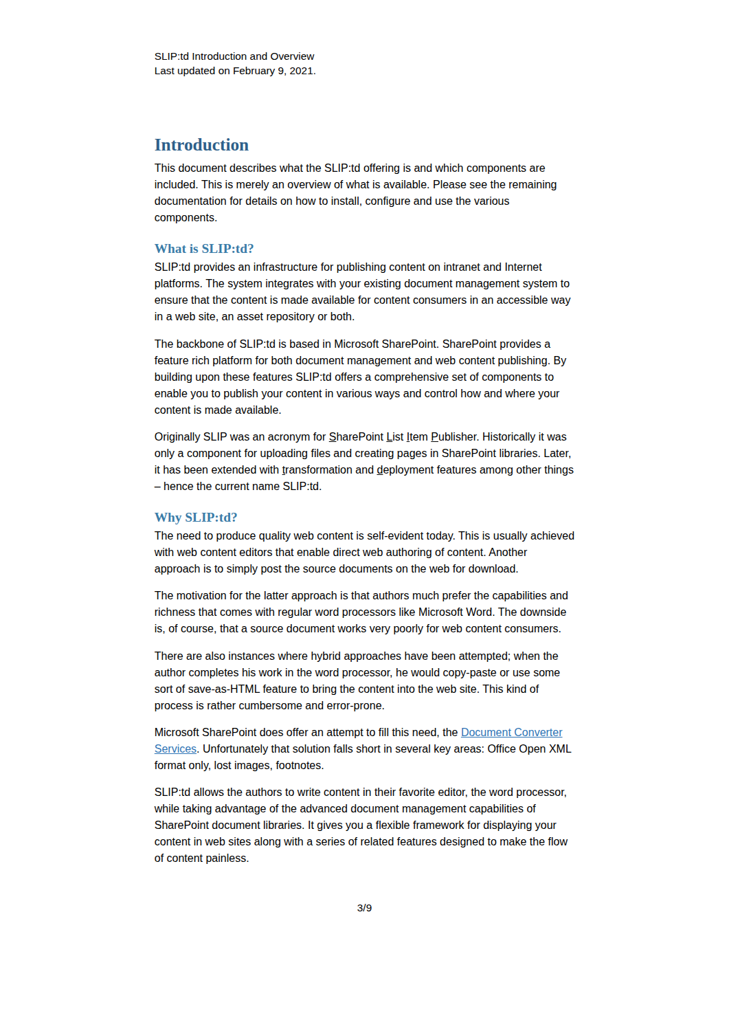SLIP:td Introduction and Overview
Last updated on February 9, 2021.
Introduction
This document describes what the SLIP:td offering is and which components are included. This is merely an overview of what is available. Please see the remaining documentation for details on how to install, configure and use the various components.
What is SLIP:td?
SLIP:td provides an infrastructure for publishing content on intranet and Internet platforms. The system integrates with your existing document management system to ensure that the content is made available for content consumers in an accessible way in a web site, an asset repository or both.
The backbone of SLIP:td is based in Microsoft SharePoint. SharePoint provides a feature rich platform for both document management and web content publishing. By building upon these features SLIP:td offers a comprehensive set of components to enable you to publish your content in various ways and control how and where your content is made available.
Originally SLIP was an acronym for SharePoint List Item Publisher. Historically it was only a component for uploading files and creating pages in SharePoint libraries. Later, it has been extended with transformation and deployment features among other things – hence the current name SLIP:td.
Why SLIP:td?
The need to produce quality web content is self-evident today. This is usually achieved with web content editors that enable direct web authoring of content. Another approach is to simply post the source documents on the web for download.
The motivation for the latter approach is that authors much prefer the capabilities and richness that comes with regular word processors like Microsoft Word. The downside is, of course, that a source document works very poorly for web content consumers.
There are also instances where hybrid approaches have been attempted; when the author completes his work in the word processor, he would copy-paste or use some sort of save-as-HTML feature to bring the content into the web site. This kind of process is rather cumbersome and error-prone.
Microsoft SharePoint does offer an attempt to fill this need, the Document Converter Services. Unfortunately that solution falls short in several key areas: Office Open XML format only, lost images, footnotes.
SLIP:td allows the authors to write content in their favorite editor, the word processor, while taking advantage of the advanced document management capabilities of SharePoint document libraries. It gives you a flexible framework for displaying your content in web sites along with a series of related features designed to make the flow of content painless.
3/9